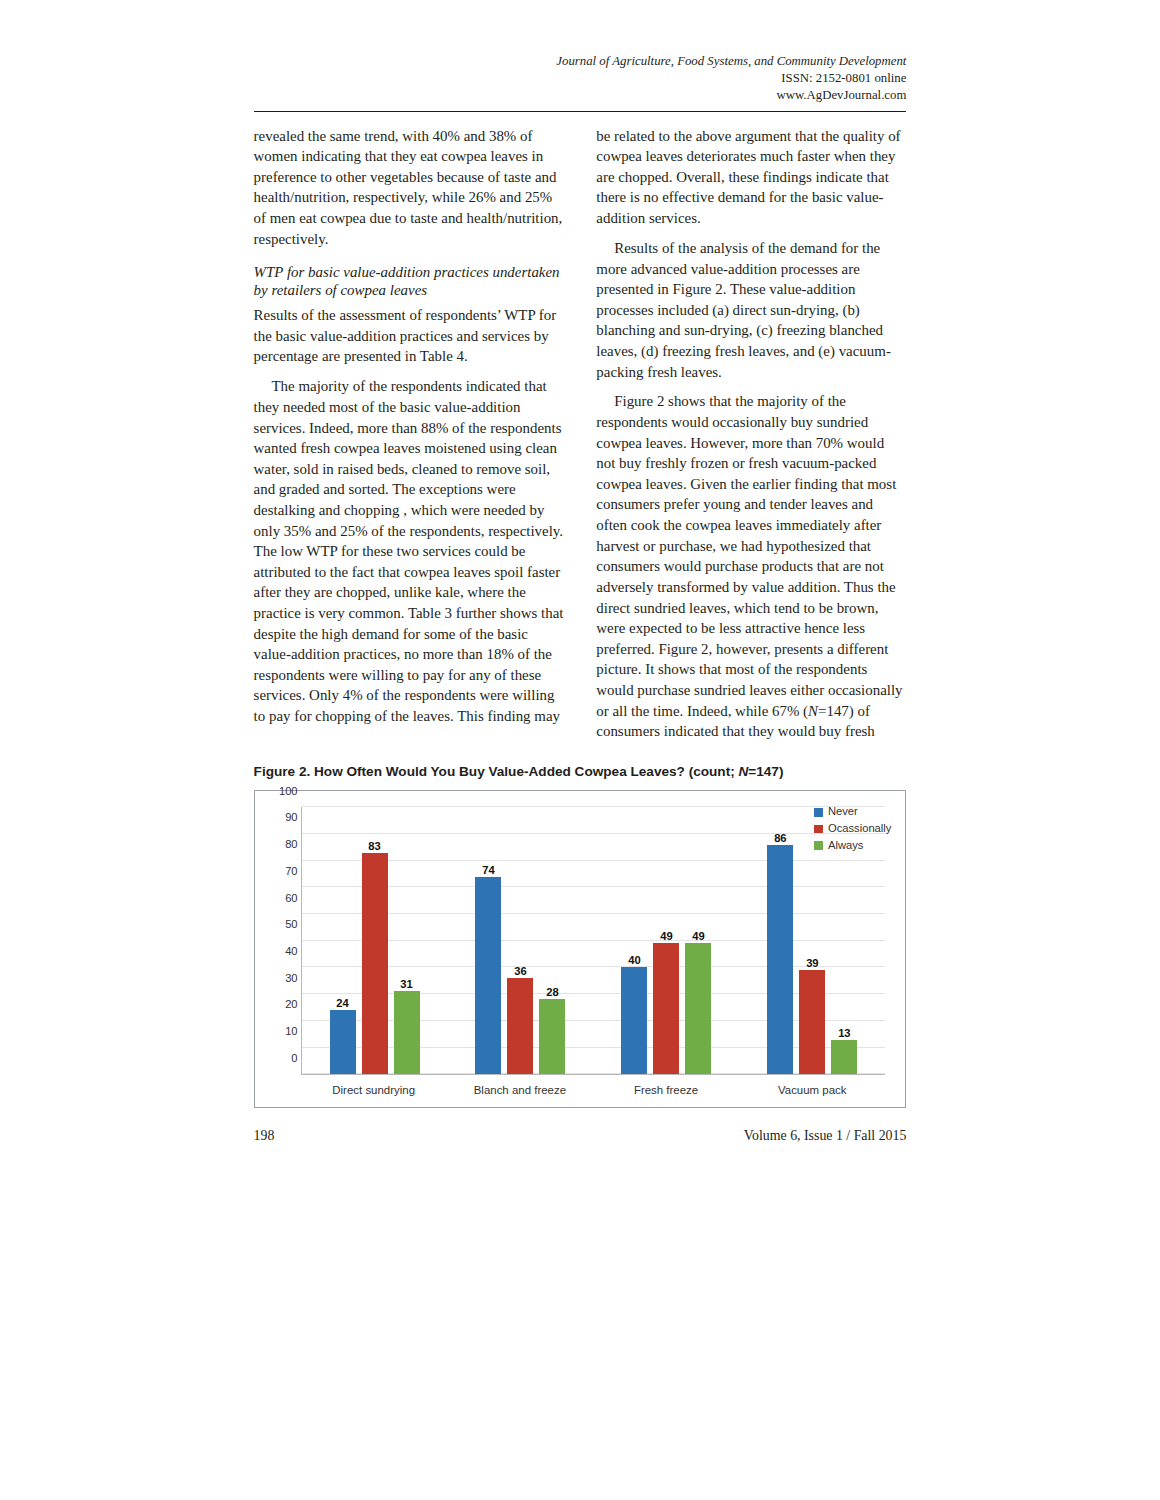Journal of Agriculture, Food Systems, and Community Development
ISSN: 2152-0801 online
www.AgDevJournal.com
revealed the same trend, with 40% and 38% of women indicating that they eat cowpea leaves in preference to other vegetables because of taste and health/nutrition, respectively, while 26% and 25% of men eat cowpea due to taste and health/nutrition, respectively.
WTP for basic value-addition practices undertaken by retailers of cowpea leaves
Results of the assessment of respondents’ WTP for the basic value-addition practices and services by percentage are presented in Table 4.
The majority of the respondents indicated that they needed most of the basic value-addition services. Indeed, more than 88% of the respondents wanted fresh cowpea leaves moistened using clean water, sold in raised beds, cleaned to remove soil, and graded and sorted. The exceptions were destalking and chopping , which were needed by only 35% and 25% of the respondents, respectively. The low WTP for these two services could be attributed to the fact that cowpea leaves spoil faster after they are chopped, unlike kale, where the practice is very common. Table 3 further shows that despite the high demand for some of the basic value-addition practices, no more than 18% of the respondents were willing to pay for any of these services. Only 4% of the respondents were willing to pay for chopping of the leaves. This finding may
be related to the above argument that the quality of cowpea leaves deteriorates much faster when they are chopped. Overall, these findings indicate that there is no effective demand for the basic value-addition services.
Results of the analysis of the demand for the more advanced value-addition processes are presented in Figure 2. These value-addition processes included (a) direct sun-drying, (b) blanching and sun-drying, (c) freezing blanched leaves, (d) freezing fresh leaves, and (e) vacuum-packing fresh leaves.
Figure 2 shows that the majority of the respondents would occasionally buy sundried cowpea leaves. However, more than 70% would not buy freshly frozen or fresh vacuum-packed cowpea leaves. Given the earlier finding that most consumers prefer young and tender leaves and often cook the cowpea leaves immediately after harvest or purchase, we had hypothesized that consumers would purchase products that are not adversely transformed by value addition. Thus the direct sundried leaves, which tend to be brown, were expected to be less attractive hence less preferred. Figure 2, however, presents a different picture. It shows that most of the respondents would purchase sundried leaves either occasionally or all the time. Indeed, while 67% (N=147) of consumers indicated that they would buy fresh
Figure 2. How Often Would You Buy Value-Added Cowpea Leaves? (count; N=147)
Never
Ocassionally
Always
0
10
20
30
40
50
60
70
80
90
100
24
83
31
74
36
28
40
49
49
86
39
13
Direct sundrying
Blanch and freeze
Fresh freeze
Vacuum pack
198
Volume 6, Issue 1 / Fall 2015